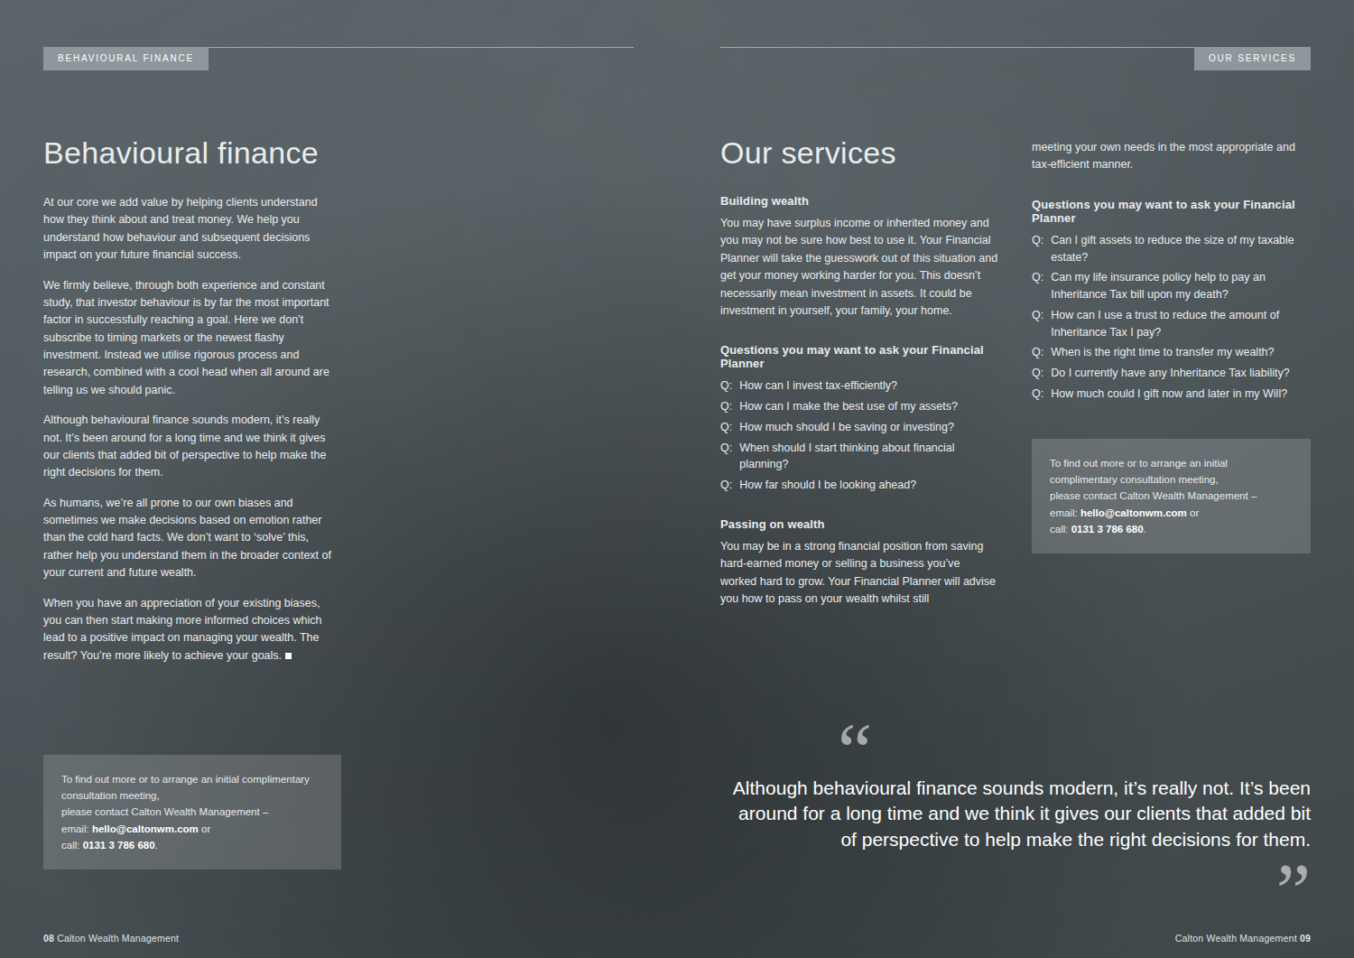Behavioural finance
Behavioural finance
At our core we add value by helping clients understand how they think about and treat money. We help you understand how behaviour and subsequent decisions impact on your future financial success.
We firmly believe, through both experience and constant study, that investor behaviour is by far the most important factor in successfully reaching a goal. Here we don’t subscribe to timing markets or the newest flashy investment. Instead we utilise rigorous process and research, combined with a cool head when all around are telling us we should panic.
Although behavioural finance sounds modern, it’s really not. It’s been around for a long time and we think it gives our clients that added bit of perspective to help make the right decisions for them.
As humans, we’re all prone to our own biases and sometimes we make decisions based on emotion rather than the cold hard facts. We don’t want to ‘solve’ this, rather help you understand them in the broader context of your current and future wealth.
When you have an appreciation of your existing biases, you can then start making more informed choices which lead to a positive impact on managing your wealth. The result? You’re more likely to achieve your goals.
To find out more or to arrange an initial complimentary consultation meeting,
please contact Calton Wealth Management –
email: hello@caltonwm.com or
call: 0131 3 786 680.
08 Calton Wealth Management
Our services
Our services
Building wealth
You may have surplus income or inherited money and you may not be sure how best to use it. Your Financial Planner will take the guesswork out of this situation and get your money working harder for you. This doesn’t necessarily mean investment in assets. It could be investment in yourself, your family, your home.
Questions you may want to ask your Financial Planner
Q: How can I invest tax-efficiently?
Q: How can I make the best use of my assets?
Q: How much should I be saving or investing?
Q: When should I start thinking about financial planning?
Q: How far should I be looking ahead?
Passing on wealth
You may be in a strong financial position from saving hard-earned money or selling a business you’ve worked hard to grow. Your Financial Planner will advise you how to pass on your wealth whilst still
meeting your own needs in the most appropriate and tax-efficient manner.
Questions you may want to ask your Financial Planner
Q: Can I gift assets to reduce the size of my taxable estate?
Q: Can my life insurance policy help to pay an Inheritance Tax bill upon my death?
Q: How can I use a trust to reduce the amount of Inheritance Tax I pay?
Q: When is the right time to transfer my wealth?
Q: Do I currently have any Inheritance Tax liability?
Q: How much could I gift now and later in my Will?
To find out more or to arrange an initial complimentary consultation meeting,
please contact Calton Wealth Management –
email: hello@caltonwm.com or
call: 0131 3 786 680.
“ Although behavioural finance sounds modern, it’s really not. It’s been around for a long time and we think it gives our clients that added bit of perspective to help make the right decisions for them. ”
Calton Wealth Management 09